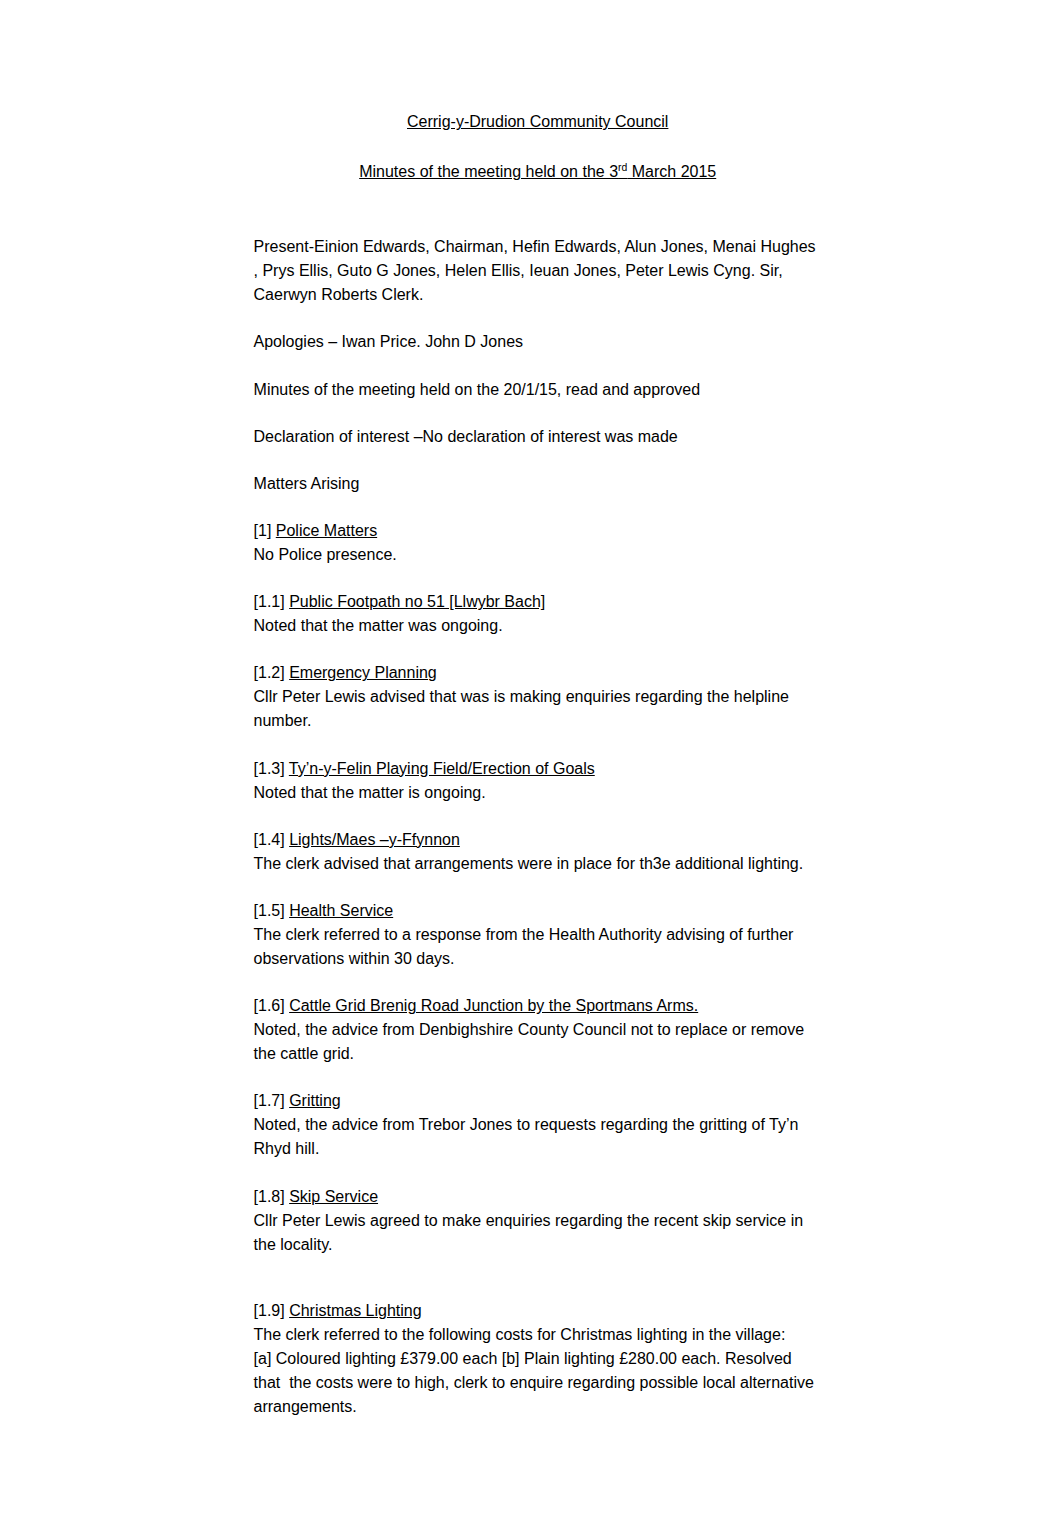Cerrig-y-Drudion Community Council
Minutes of the meeting held on the 3rd March 2015
Present-Einion Edwards, Chairman, Hefin Edwards, Alun Jones, Menai Hughes , Prys Ellis, Guto G Jones, Helen Ellis, Ieuan Jones, Peter Lewis Cyng. Sir, Caerwyn Roberts Clerk.
Apologies – Iwan Price. John D Jones
Minutes of the meeting held on the 20/1/15, read and approved
Declaration of interest –No declaration of interest was made
Matters Arising
[1] Police Matters
No Police presence.
[1.1] Public Footpath no 51 [Llwybr Bach]
Noted that the matter was ongoing.
[1.2] Emergency Planning
Cllr Peter Lewis advised that was is making enquiries regarding the helpline number.
[1.3] Ty’n-y-Felin Playing Field/Erection of Goals
Noted that the matter is ongoing.
[1.4] Lights/Maes –y-Ffynnon
The clerk advised that arrangements were in place for th3e additional lighting.
[1.5] Health Service
The clerk referred to a response from the Health Authority advising of further observations within 30 days.
[1.6] Cattle Grid Brenig Road Junction by the Sportmans Arms.
Noted, the advice from Denbighshire County Council not to replace or remove the cattle grid.
[1.7] Gritting
Noted, the advice from Trebor Jones to requests regarding the gritting of Ty’n Rhyd hill.
[1.8] Skip Service
Cllr Peter Lewis agreed to make enquiries regarding the recent skip service in the locality.
[1.9] Christmas Lighting
The clerk referred to the following costs for Christmas lighting in the village:
[a] Coloured lighting £379.00 each [b] Plain lighting £280.00 each. Resolved that the costs were to high, clerk to enquire regarding possible local alternative arrangements.